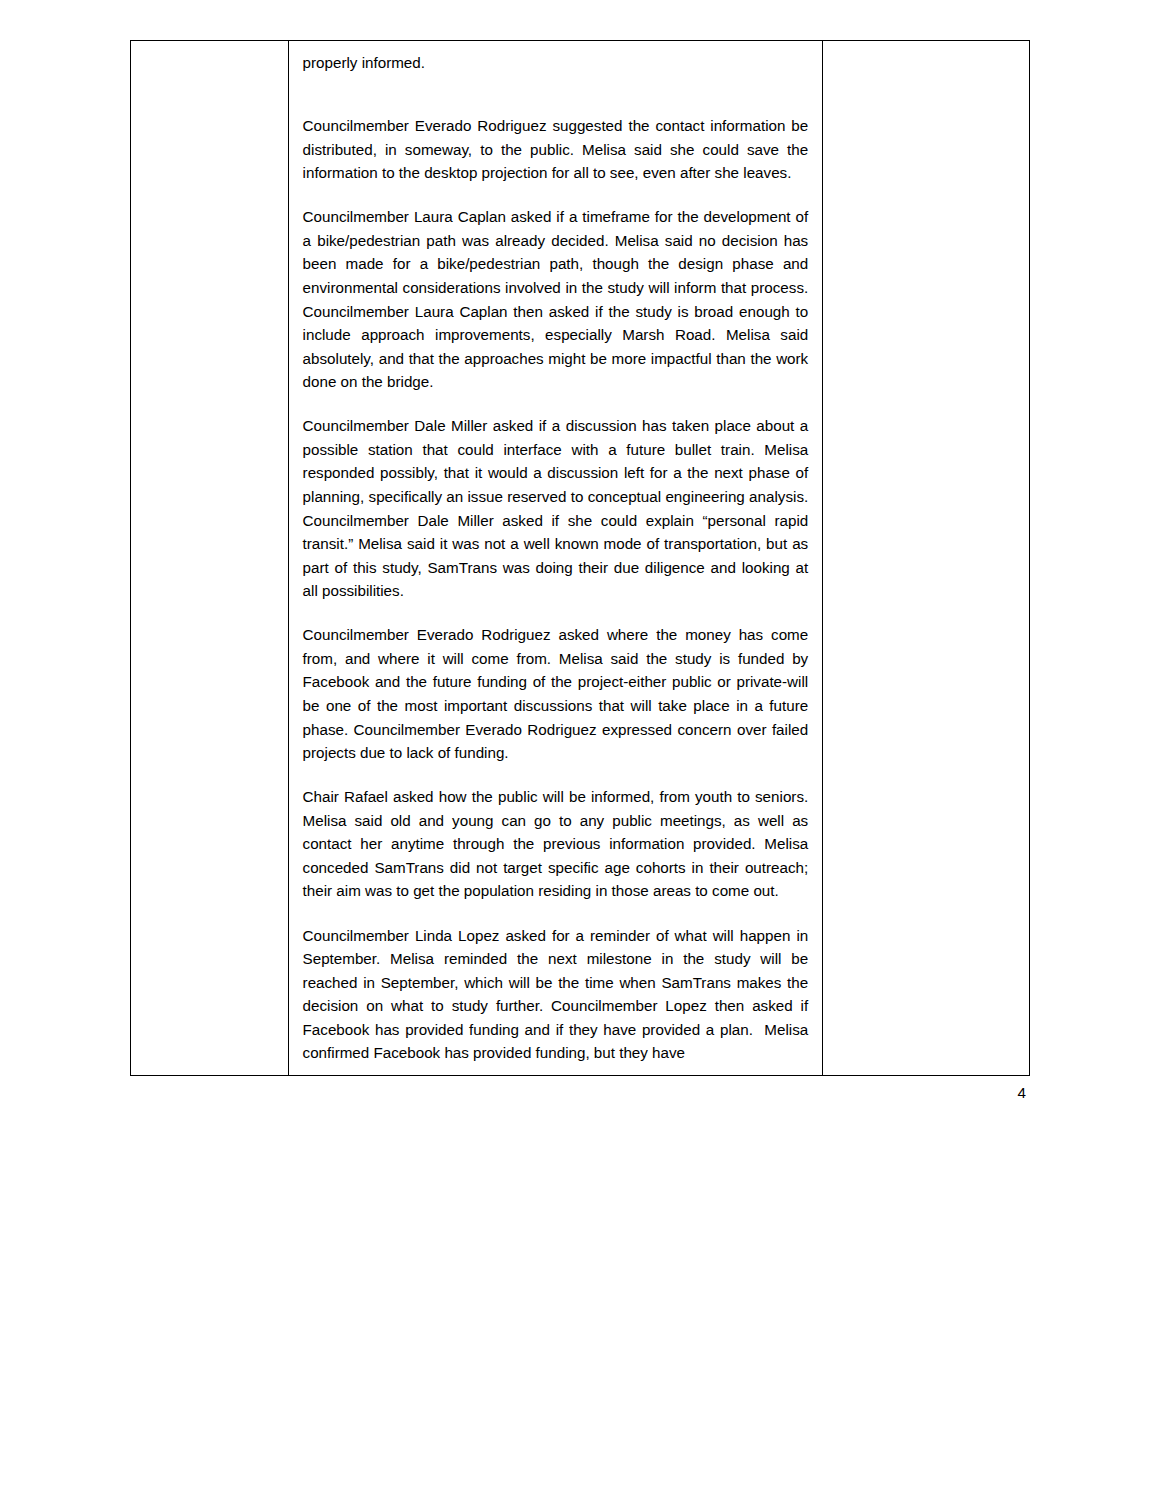| | properly informed. Councilmember Everado Rodriguez suggested the contact information be distributed, in someway, to the public. Melisa said she could save the information to the desktop projection for all to see, even after she leaves. Councilmember Laura Caplan asked if a timeframe for the development of a bike/pedestrian path was already decided. Melisa said no decision has been made for a bike/pedestrian path, though the design phase and environmental considerations involved in the study will inform that process. Councilmember Laura Caplan then asked if the study is broad enough to include approach improvements, especially Marsh Road. Melisa said absolutely, and that the approaches might be more impactful than the work done on the bridge. Councilmember Dale Miller asked if a discussion has taken place about a possible station that could interface with a future bullet train. Melisa responded possibly, that it would a discussion left for a the next phase of planning, specifically an issue reserved to conceptual engineering analysis. Councilmember Dale Miller asked if she could explain “personal rapid transit.” Melisa said it was not a well known mode of transportation, but as part of this study, SamTrans was doing their due diligence and looking at all possibilities. Councilmember Everado Rodriguez asked where the money has come from, and where it will come from. Melisa said the study is funded by Facebook and the future funding of the project-either public or private-will be one of the most important discussions that will take place in a future phase. Councilmember Everado Rodriguez expressed concern over failed projects due to lack of funding. Chair Rafael asked how the public will be informed, from youth to seniors. Melisa said old and young can go to any public meetings, as well as contact her anytime through the previous information provided. Melisa conceded SamTrans did not target specific age cohorts in their outreach; their aim was to get the population residing in those areas to come out. Councilmember Linda Lopez asked for a reminder of what will happen in September. Melisa reminded the next milestone in the study will be reached in September, which will be the time when SamTrans makes the decision on what to study further. Councilmember Lopez then asked if Facebook has provided funding and if they have provided a plan. Melisa confirmed Facebook has provided funding, but they have | |
4